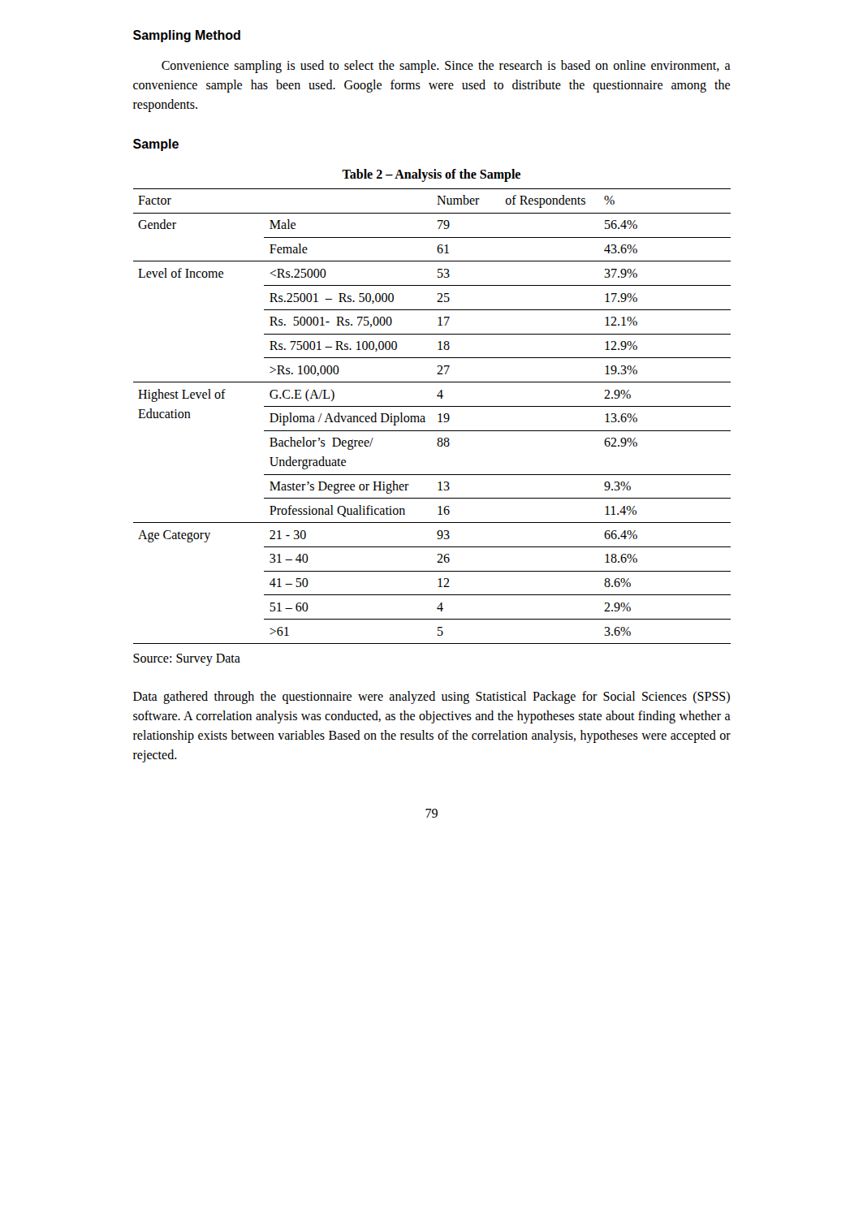Sampling Method
Convenience sampling is used to select the sample. Since the research is based on online environment, a convenience sample has been used. Google forms were used to distribute the questionnaire among the respondents.
Sample
Table 2 – Analysis of the Sample
| Factor | | Number of Respondents | % |
| --- | --- | --- | --- |
| Gender | Male | 79 | 56.4% |
| Female | 61 | 43.6% |
| Level of Income | <Rs.25000 | 53 | 37.9% |
| Rs.25001 – Rs. 50,000 | 25 | 17.9% |
| Rs. 50001- Rs. 75,000 | 17 | 12.1% |
| Rs. 75001 – Rs. 100,000 | 18 | 12.9% |
| >Rs. 100,000 | 27 | 19.3% |
| Highest Level of Education | G.C.E (A/L) | 4 | 2.9% |
| Diploma / Advanced Diploma | 19 | 13.6% |
| Bachelor’s Degree/ Undergraduate | 88 | 62.9% |
| Master’s Degree or Higher | 13 | 9.3% |
| Professional Qualification | 16 | 11.4% |
| Age Category | 21 - 30 | 93 | 66.4% |
| 31 – 40 | 26 | 18.6% |
| 41 – 50 | 12 | 8.6% |
| 51 – 60 | 4 | 2.9% |
| >61 | 5 | 3.6% |
Source: Survey Data
Data gathered through the questionnaire were analyzed using Statistical Package for Social Sciences (SPSS) software. A correlation analysis was conducted, as the objectives and the hypotheses state about finding whether a relationship exists between variables Based on the results of the correlation analysis, hypotheses were accepted or rejected.
79